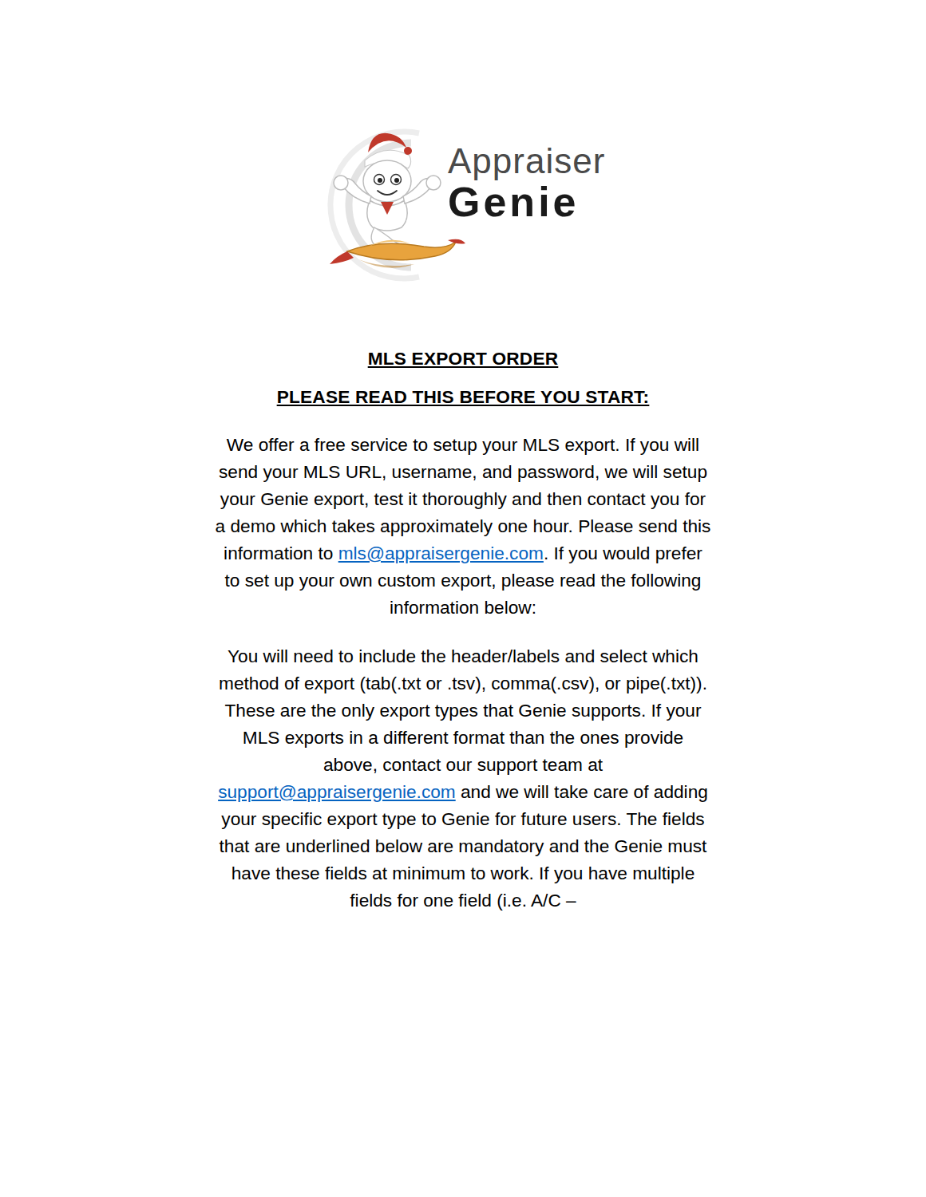Appraiser Genie Appraiser Genie
MLS EXPORT ORDER
PLEASE READ THIS BEFORE YOU START:
We offer a free service to setup your MLS export. If you will send your MLS URL, username, and password, we will setup your Genie export, test it thoroughly and then contact you for a demo which takes approximately one hour. Please send this information to mls@appraisergenie.com. If you would prefer to set up your own custom export, please read the following information below:
You will need to include the header/labels and select which method of export (tab(.txt or .tsv), comma(.csv), or pipe(.txt)). These are the only export types that Genie supports. If your MLS exports in a different format than the ones provide above, contact our support team at support@appraisergenie.com and we will take care of adding your specific export type to Genie for future users. The fields that are underlined below are mandatory and the Genie must have these fields at minimum to work. If you have multiple fields for one field (i.e. A/C –